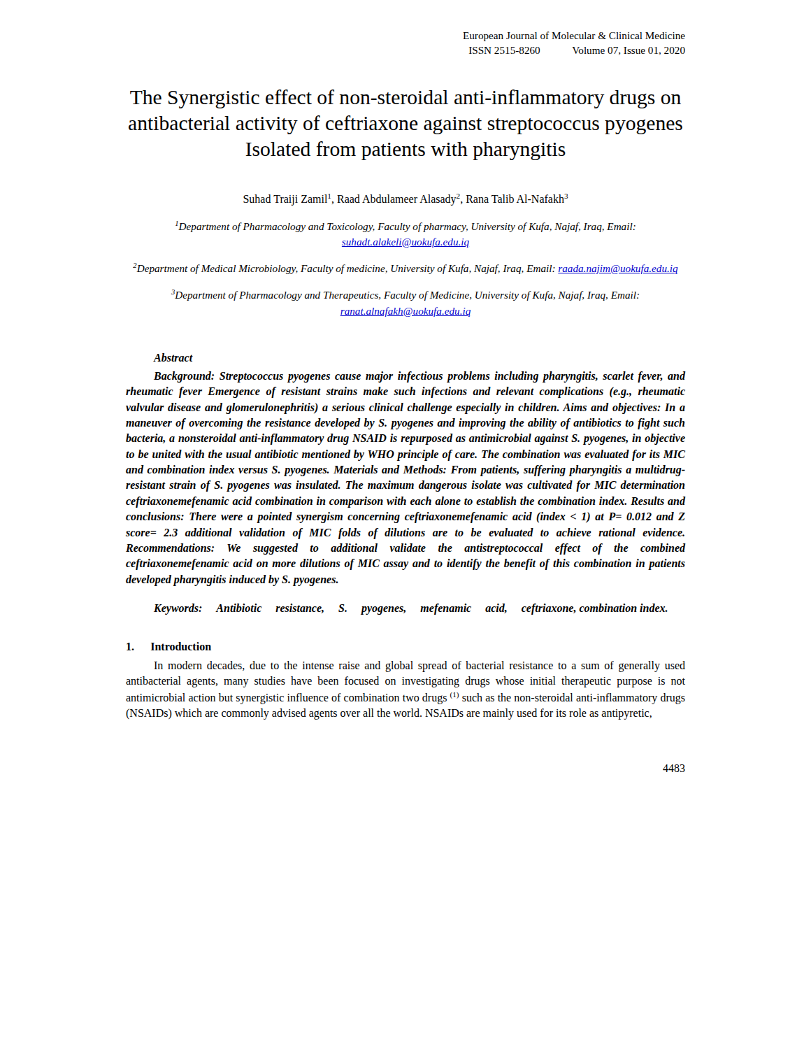European Journal of Molecular & Clinical Medicine ISSN 2515-8260 Volume 07, Issue 01, 2020
The Synergistic effect of non-steroidal anti-inflammatory drugs on antibacterial activity of ceftriaxone against streptococcus pyogenes Isolated from patients with pharyngitis
Suhad Traiji Zamil1, Raad Abdulameer Alasady2, Rana Talib Al-Nafakh3
1Department of Pharmacology and Toxicology, Faculty of pharmacy, University of Kufa, Najaf, Iraq, Email: suhadt.alakeli@uokufa.edu.iq
2Department of Medical Microbiology, Faculty of medicine, University of Kufa, Najaf, Iraq, Email: raada.najim@uokufa.edu.iq
3Department of Pharmacology and Therapeutics, Faculty of Medicine, University of Kufa, Najaf, Iraq, Email: ranat.alnafakh@uokufa.edu.iq
Abstract
Background: Streptococcus pyogenes cause major infectious problems including pharyngitis, scarlet fever, and rheumatic fever Emergence of resistant strains make such infections and relevant complications (e.g., rheumatic valvular disease and glomerulonephritis) a serious clinical challenge especially in children. Aims and objectives: In a maneuver of overcoming the resistance developed by S. pyogenes and improving the ability of antibiotics to fight such bacteria, a nonsteroidal anti-inflammatory drug NSAID is repurposed as antimicrobial against S. pyogenes, in objective to be united with the usual antibiotic mentioned by WHO principle of care. The combination was evaluated for its MIC and combination index versus S. pyogenes. Materials and Methods: From patients, suffering pharyngitis a multidrug-resistant strain of S. pyogenes was insulated. The maximum dangerous isolate was cultivated for MIC determination ceftriaxonemefenamic acid combination in comparison with each alone to establish the combination index. Results and conclusions: There were a pointed synergism concerning ceftriaxonemefenamic acid (index < 1) at P= 0.012 and Z score= 2.3 additional validation of MIC folds of dilutions are to be evaluated to achieve rational evidence. Recommendations: We suggested to additional validate the antistreptococcal effect of the combined ceftriaxonemefenamic acid on more dilutions of MIC assay and to identify the benefit of this combination in patients developed pharyngitis induced by S. pyogenes.
Keywords: Antibiotic resistance, S. pyogenes, mefenamic acid, ceftriaxone, combination index.
1. Introduction
In modern decades, due to the intense raise and global spread of bacterial resistance to a sum of generally used antibacterial agents, many studies have been focused on investigating drugs whose initial therapeutic purpose is not antimicrobial action but synergistic influence of combination two drugs (1) such as the non-steroidal anti-inflammatory drugs (NSAIDs) which are commonly advised agents over all the world. NSAIDs are mainly used for its role as antipyretic,
4483